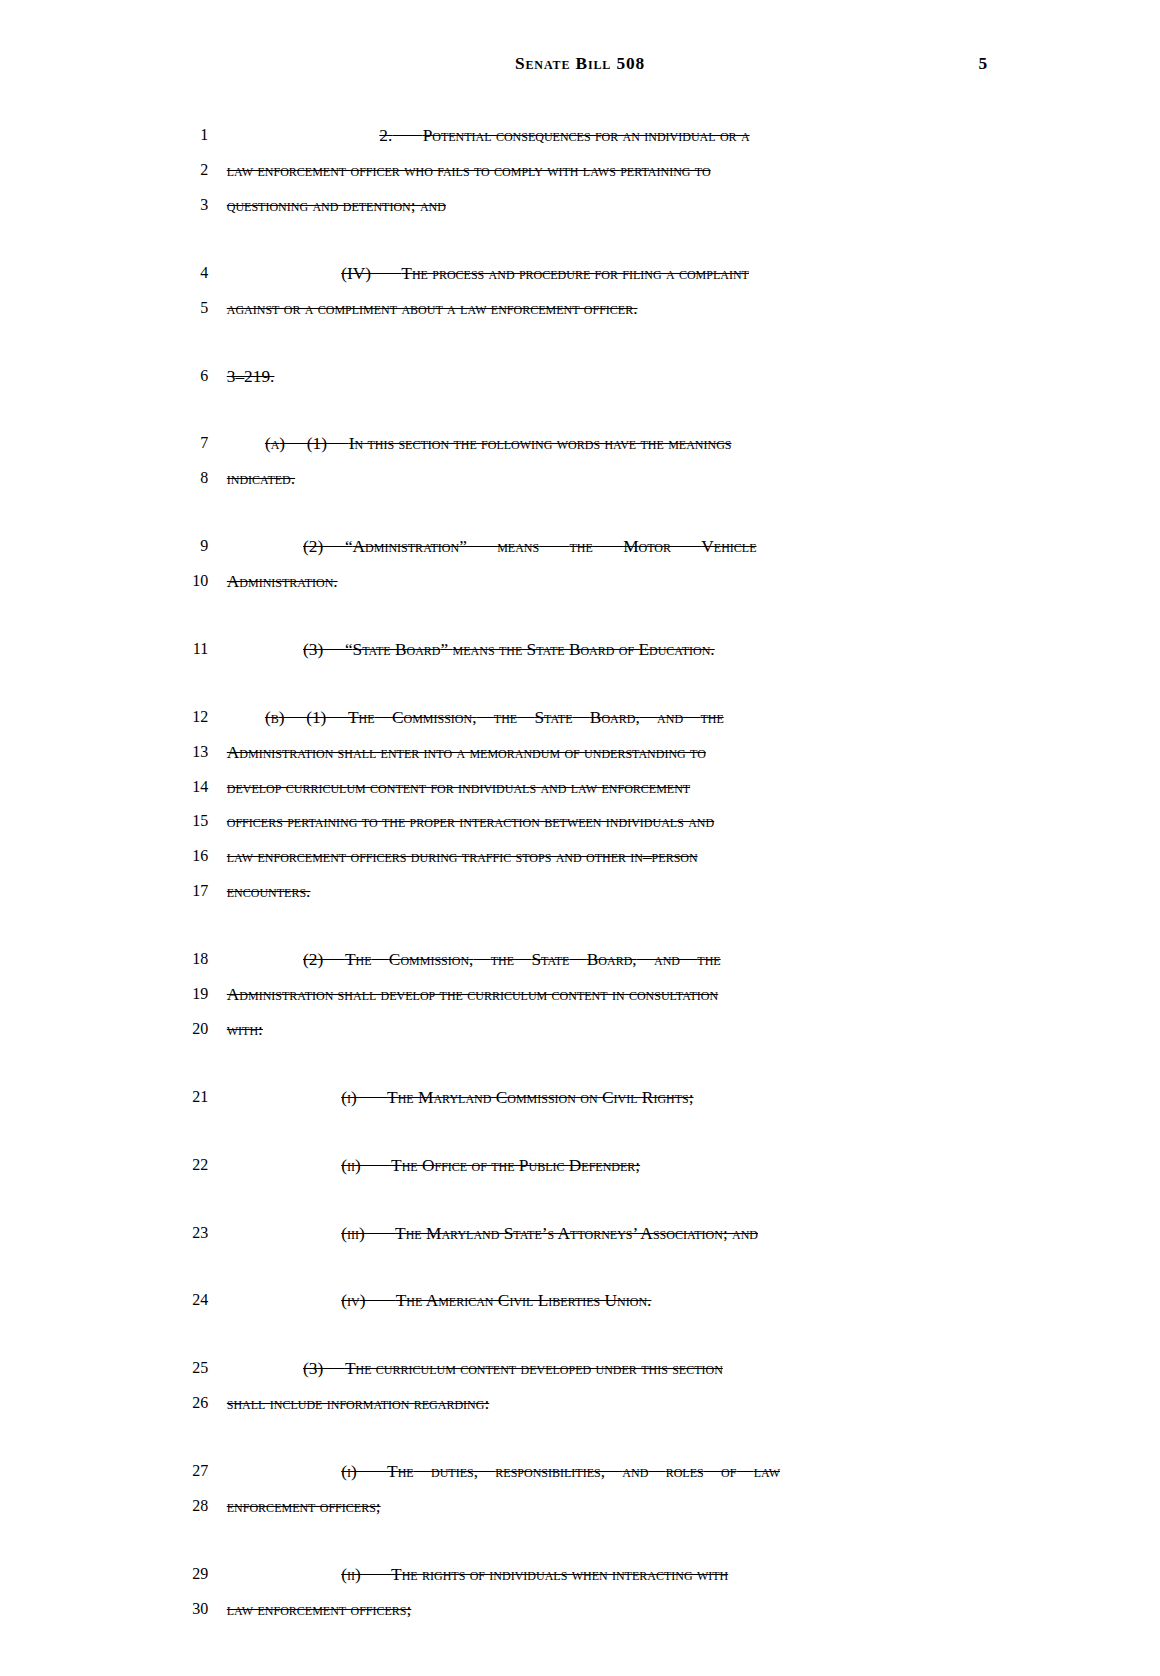Senate Bill 508 5
| 1 | 2. Potential consequences for an individual or a |
| 2 | law enforcement officer who fails to comply with laws pertaining to |
| 3 | questioning and detention; and |
| 4 | (IV) The process and procedure for filing a complaint |
| 5 | against or a compliment about a law enforcement officer . |
| 6 | 3–219. |
| 7 | ( a ) (1) In this section the following words have the meanings |
| 8 | indicated. |
| 9 | (2) “ Administration ” means the Motor Vehicle |
| 10 | Administration. |
| 11 | (3) “ State Board ” means the State Board of Education. |
| 12 | ( b ) (1) The Commission, the State Board, and the |
| 13 | Administration shall enter into a memorandum of understanding to |
| 14 | develop curriculum content for individuals and law enforcement |
| 15 | officers pertaining to the proper interaction between individuals and |
| 16 | law enforcement officers during traffic stops and other in–person |
| 17 | encounters. |
| 18 | (2) The Commission, the State Board, and the |
| 19 | Administration shall develop the curriculum content in consultation |
| 20 | with: |
| 21 | ( i ) The Maryland Commission on Civil Rights; |
| 22 | ( ii ) The Office of the Public Defender; |
| 23 | ( iii ) The Maryland State’s Attorneys’ Association; and |
| 24 | ( iv ) The American Civil Liberties Union. |
| 25 | (3) The curriculum content developed under this section |
| 26 | shall include information regarding: |
| 27 | ( i ) The duties, responsibilities, and roles of law |
| 28 | enforcement officers; |
| 29 | ( ii ) The rights of individuals when interacting with |
| 30 | law enforcement officers; |